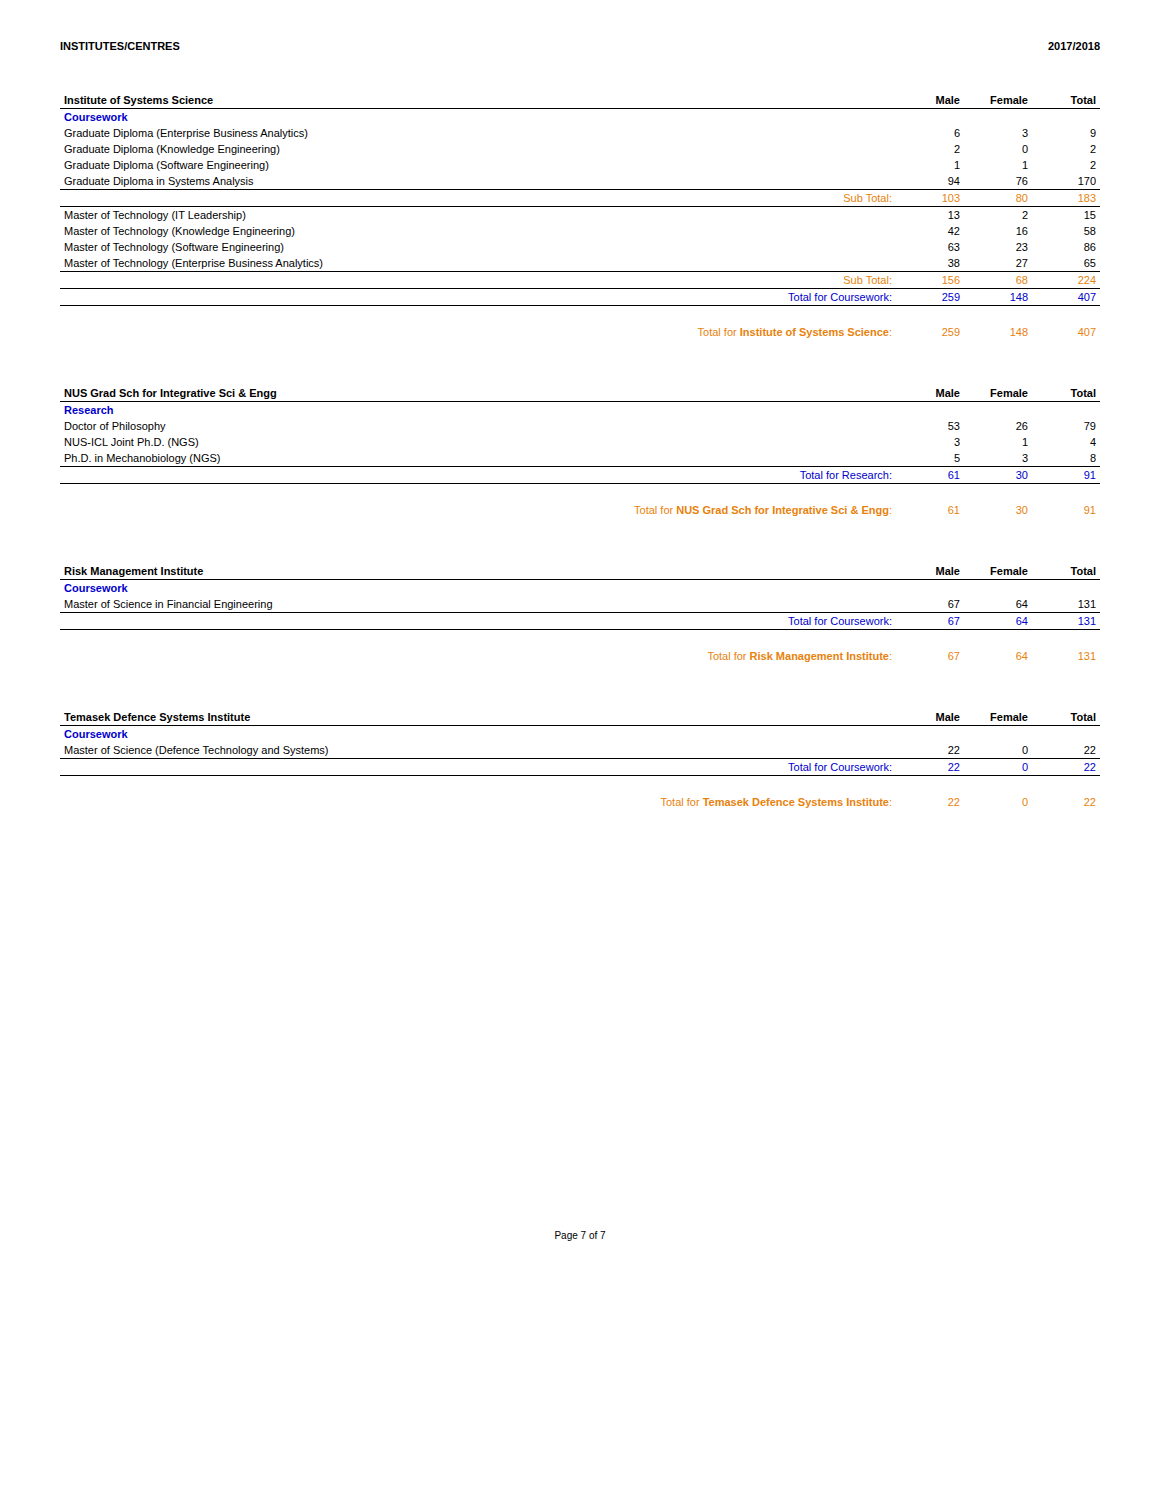INSTITUTES/CENTRES 2017/2018
| Institute of Systems Science | Male | Female | Total |
| --- | --- | --- | --- |
| Coursework |
| Graduate Diploma (Enterprise Business Analytics) | 6 | 3 | 9 |
| Graduate Diploma (Knowledge Engineering) | 2 | 0 | 2 |
| Graduate Diploma (Software Engineering) | 1 | 1 | 2 |
| Graduate Diploma in Systems Analysis | 94 | 76 | 170 |
| Sub Total: | 103 | 80 | 183 |
| Master of Technology (IT Leadership) | 13 | 2 | 15 |
| Master of Technology (Knowledge Engineering) | 42 | 16 | 58 |
| Master of Technology (Software Engineering) | 63 | 23 | 86 |
| Master of Technology (Enterprise Business Analytics) | 38 | 27 | 65 |
| Sub Total: | 156 | 68 | 224 |
| Total for Coursework: | 259 | 148 | 407 |
| Total for Institute of Systems Science : | 259 | 148 | 407 |
| NUS Grad Sch for Integrative Sci & Engg | Male | Female | Total |
| --- | --- | --- | --- |
| Research |
| Doctor of Philosophy | 53 | 26 | 79 |
| NUS-ICL Joint Ph.D. (NGS) | 3 | 1 | 4 |
| Ph.D. in Mechanobiology (NGS) | 5 | 3 | 8 |
| Total for Research: | 61 | 30 | 91 |
| Total for NUS Grad Sch for Integrative Sci & Engg : | 61 | 30 | 91 |
| Risk Management Institute | Male | Female | Total |
| --- | --- | --- | --- |
| Coursework |
| Master of Science in Financial Engineering | 67 | 64 | 131 |
| Total for Coursework: | 67 | 64 | 131 |
| Total for Risk Management Institute : | 67 | 64 | 131 |
| Temasek Defence Systems Institute | Male | Female | Total |
| --- | --- | --- | --- |
| Coursework |
| Master of Science (Defence Technology and Systems) | 22 | 0 | 22 |
| Total for Coursework: | 22 | 0 | 22 |
| Total for Temasek Defence Systems Institute : | 22 | 0 | 22 |
Page 7 of 7